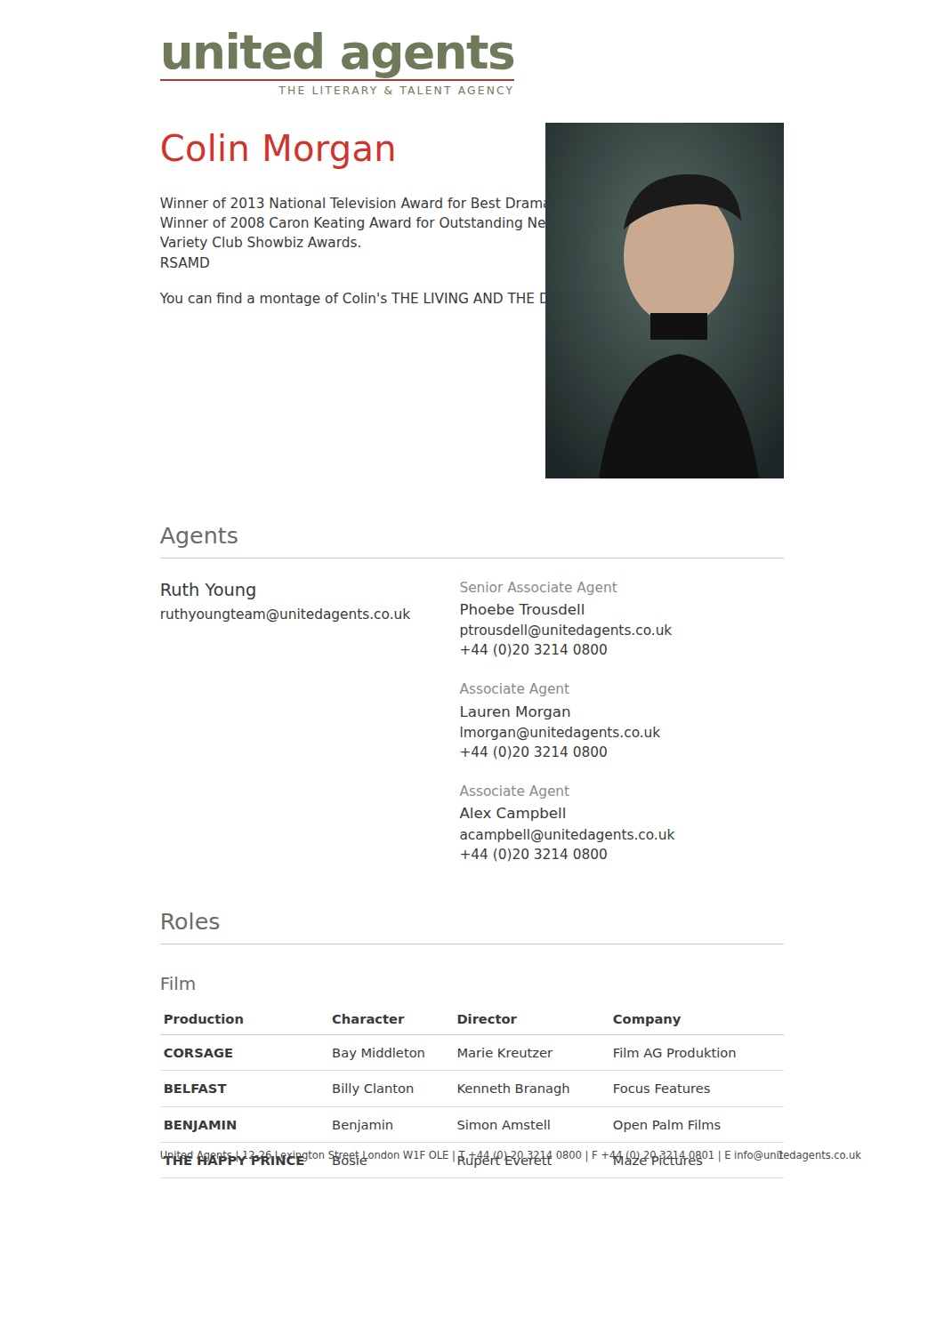united agents
THE LITERARY & TALENT AGENCY
Colin Morgan
Winner of 2013 National Television Award for Best Drama Performance Male.
Winner of 2008 Caron Keating Award for Outstanding New Talent at the Variety Club Showbiz Awards.
RSAMD
You can find a montage of Colin's THE LIVING AND THE DEAD clips here.
Agents
| Ruth Young ruthyoungteam@unitedagents.co.uk | Senior Associate Agent Phoebe Trousdell ptrousdell@unitedagents.co.uk +44 (0)20 3214 0800 Associate Agent Lauren Morgan lmorgan@unitedagents.co.uk +44 (0)20 3214 0800 Associate Agent Alex Campbell acampbell@unitedagents.co.uk +44 (0)20 3214 0800 |
Roles
Film
| Production | Character | Director | Company |
| --- | --- | --- | --- |
| CORSAGE | Bay Middleton | Marie Kreutzer | Film AG Produktion |
| BELFAST | Billy Clanton | Kenneth Branagh | Focus Features |
| BENJAMIN | Benjamin | Simon Amstell | Open Palm Films |
| THE HAPPY PRINCE | Bosie | Rupert Everett | Maze Pictures |
1 United Agents | 12-26 Lexington Street London W1F OLE | T +44 (0) 20 3214 0800 | F +44 (0) 20 3214 0801 | E info@unitedagents.co.uk